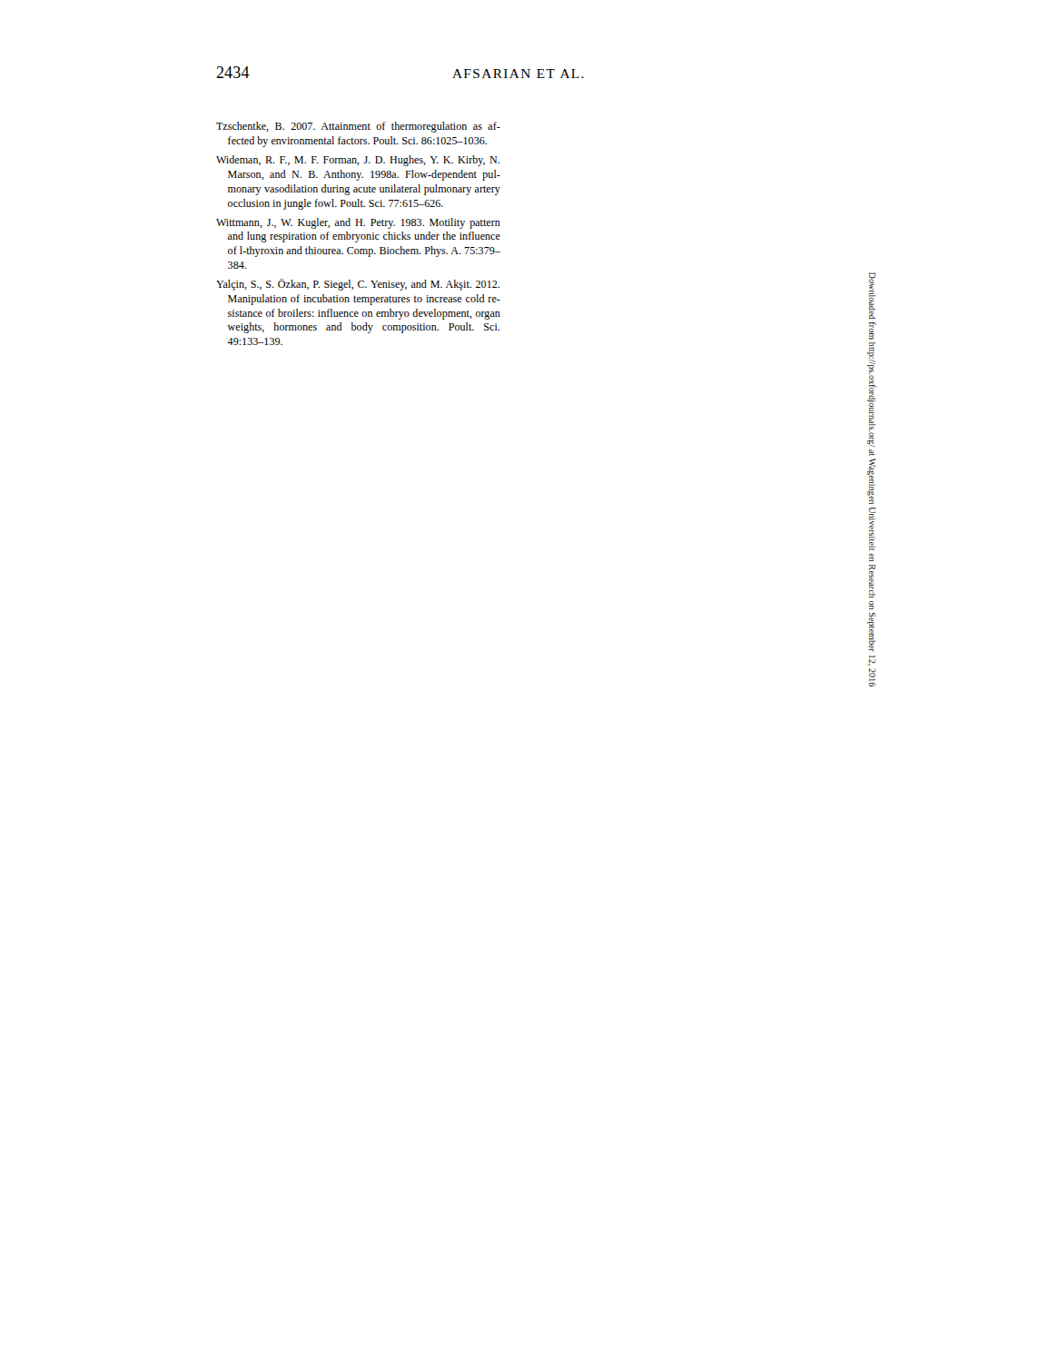2434
AFSARIAN ET AL.
2434
Tzschentke, B. 2007. Attainment of thermoregulation as affected by environmental factors. Poult. Sci. 86:1025–1036.
Wideman, R. F., M. F. Forman, J. D. Hughes, Y. K. Kirby, N. Marson, and N. B. Anthony. 1998a. Flow-dependent pulmonary vasodilation during acute unilateral pulmonary artery occlusion in jungle fowl. Poult. Sci. 77:615–626.
Wittmann, J., W. Kugler, and H. Petry. 1983. Motility pattern and lung respiration of embryonic chicks under the influence of l-thyroxin and thiourea. Comp. Biochem. Phys. A. 75:379–384.
Yalçin, S., S. Özkan, P. Siegel, C. Yenisey, and M. Akşit. 2012. Manipulation of incubation temperatures to increase cold resistance of broilers: influence on embryo development, organ weights, hormones and body composition. Poult. Sci. 49:133–139.
Downloaded from http://ps.oxfordjournals.org/ at Wageningen Universiteit en Research on September 12, 2016